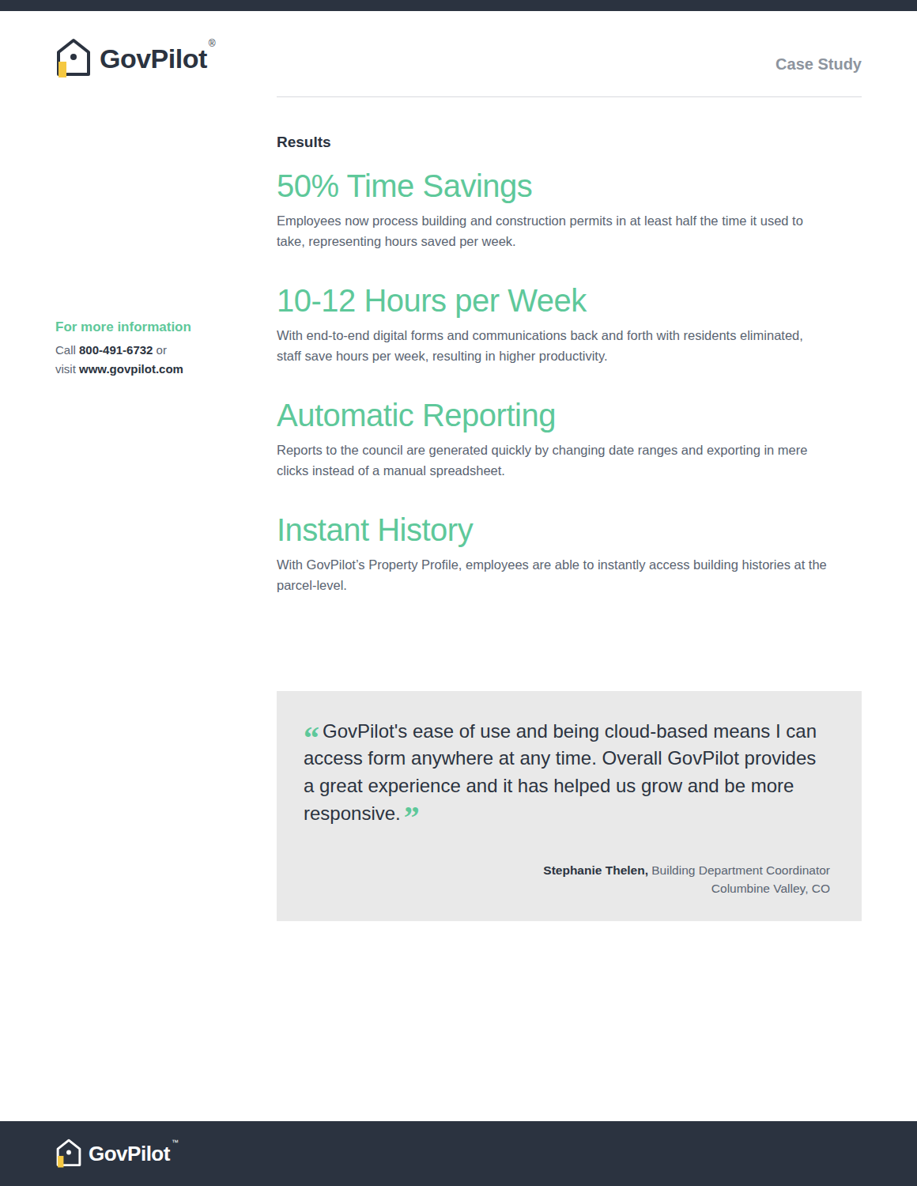GovPilot®
Case Study
For more information
Call 800-491-6732 or
visit www.govpilot.com
Results
50% Time Savings
Employees now process building and construction permits in at least half the time it used to take, representing hours saved per week.
10-12 Hours per Week
With end-to-end digital forms and communications back and forth with residents eliminated, staff save hours per week, resulting in higher productivity.
Automatic Reporting
Reports to the council are generated quickly by changing date ranges and exporting in mere clicks instead of a manual spreadsheet.
Instant History
With GovPilot’s Property Profile, employees are able to instantly access building histories at the parcel-level.
“
GovPilot's ease of use and being cloud-based means I can access form anywhere at any time. Overall GovPilot provides a great experience and it has helped us grow and be more responsive.
”
Stephanie Thelen, Building Department Coordinator
Columbine Valley, CO
GovPilot™